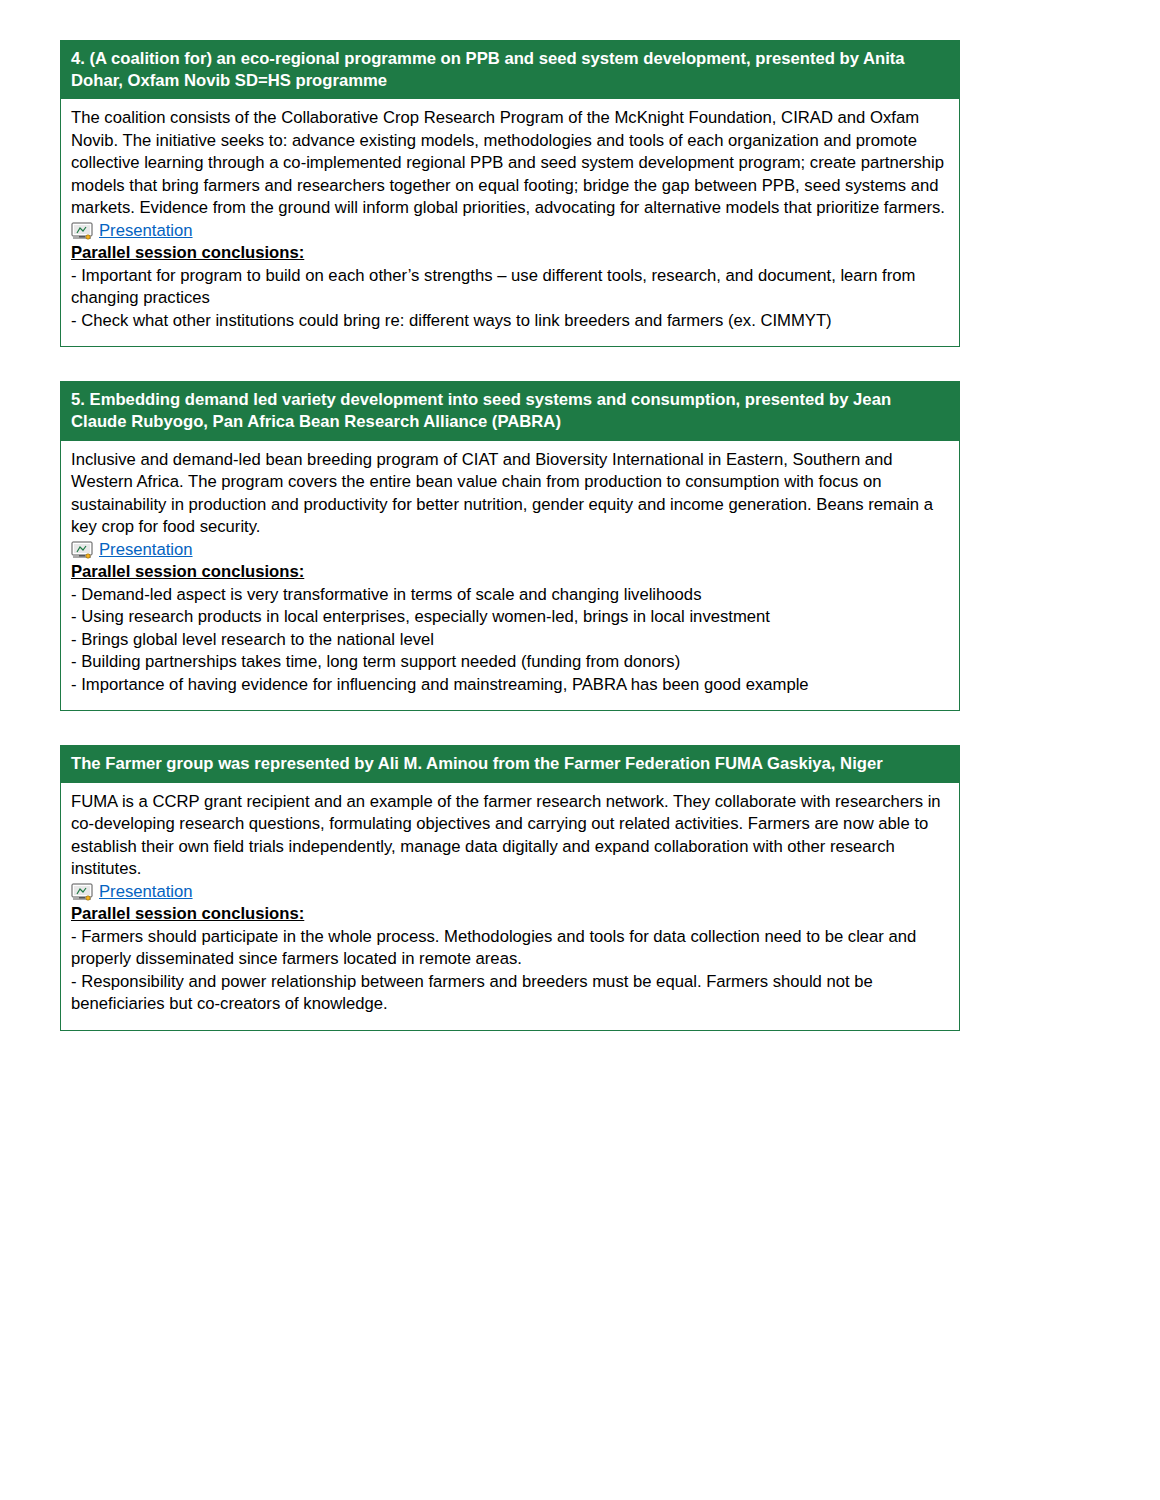4. (A coalition for) an eco-regional programme on PPB and seed system development, presented by Anita Dohar, Oxfam Novib SD=HS programme
The coalition consists of the Collaborative Crop Research Program of the McKnight Foundation, CIRAD and Oxfam Novib. The initiative seeks to: advance existing models, methodologies and tools of each organization and promote collective learning through a co-implemented regional PPB and seed system development program; create partnership models that bring farmers and researchers together on equal footing; bridge the gap between PPB, seed systems and markets. Evidence from the ground will inform global priorities, advocating for alternative models that prioritize farmers.
Presentation
Parallel session conclusions:
- Important for program to build on each other’s strengths – use different tools, research, and document, learn from changing practices
- Check what other institutions could bring re: different ways to link breeders and farmers (ex. CIMMYT)
5. Embedding demand led variety development into seed systems and consumption, presented by Jean Claude Rubyogo, Pan Africa Bean Research Alliance (PABRA)
Inclusive and demand-led bean breeding program of CIAT and Bioversity International in Eastern, Southern and Western Africa. The program covers the entire bean value chain from production to consumption with focus on sustainability in production and productivity for better nutrition, gender equity and income generation. Beans remain a key crop for food security.
Presentation
Parallel session conclusions:
- Demand-led aspect is very transformative in terms of scale and changing livelihoods
- Using research products in local enterprises, especially women-led, brings in local investment
- Brings global level research to the national level
- Building partnerships takes time, long term support needed (funding from donors)
- Importance of having evidence for influencing and mainstreaming, PABRA has been good example
The Farmer group was represented by Ali M. Aminou from the Farmer Federation FUMA Gaskiya, Niger
FUMA is a CCRP grant recipient and an example of the farmer research network. They collaborate with researchers in co-developing research questions, formulating objectives and carrying out related activities. Farmers are now able to establish their own field trials independently, manage data digitally and expand collaboration with other research institutes.
Presentation
Parallel session conclusions:
- Farmers should participate in the whole process. Methodologies and tools for data collection need to be clear and properly disseminated since farmers located in remote areas.
- Responsibility and power relationship between farmers and breeders must be equal. Farmers should not be beneficiaries but co-creators of knowledge.